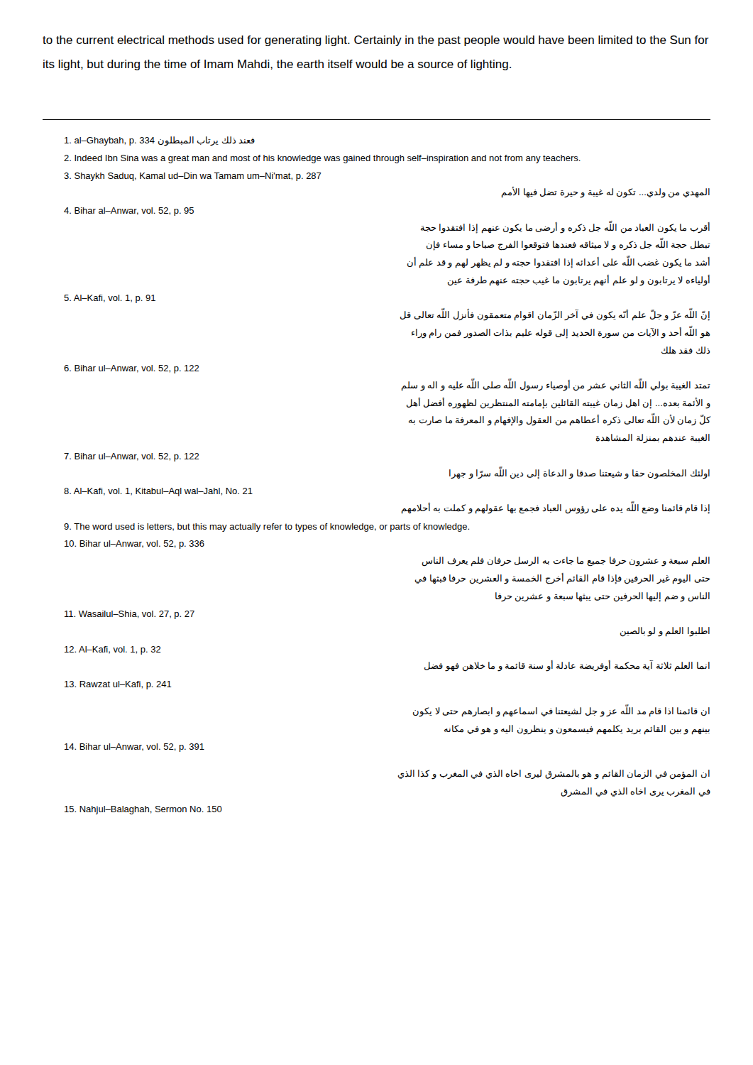to the current electrical methods used for generating light. Certainly in the past people would have been limited to the Sun for its light, but during the time of Imam Mahdi, the earth itself would be a source of lighting.
al–Ghaybah, p. 334 فعند ذلك يرتاب المبطلون
Indeed Ibn Sina was a great man and most of his knowledge was gained through self–inspiration and not from any teachers.
Shaykh Saduq, Kamal ud–Din wa Tamam um–Ni'mat, p. 287 المهدي من ولدي... تكون له غيبة و حيرة تضل فيها الأمم
Bihar al–Anwar, vol. 52, p. 95 أقرب ما يكون العباد من اللّه جل ذكره و أرضى ما يكون عنهم إذا افتقدوا حجة
تبطل حجة اللّه جل ذكره و لا ميثاقه فعندها فتوقعوا الفرج صباحا و مساء فإن
أشد ما يكون غضب اللّه على أعدائه إذا افتقدوا حجته و لم يظهر لهم و قد علم أن
أولياءه لا يرتابون و لو علم أنهم يرتابون ما غيب حجته عنهم طرفة عين
Al–Kafi, vol. 1, p. 91 إنّ اللّه عزّ و جلّ علم أنّه يكون في آخر الزّمان اقوام متعمقون فأنزل اللّه تعالى قل
هو اللّه أحد و الآيات من سورة الحديد إلى قوله عليم بذات الصدور فمن رام وراء
ذلك فقد هلك
Bihar ul–Anwar, vol. 52, p. 122 تمتد الغيبة بولي اللّه الثاني عشر من أوصياء رسول اللّه صلى اللّه عليه و اله و سلم
و الأئمة بعده... إن اهل زمان غيبته القائلين بإمامته المنتظرين لظهوره أفضل أهل
كلّ زمان لأن اللّه تعالى ذكره أعطاهم من العقول والإفهام و المعرفة ما صارت به
الغيبة عندهم بمنزلة المشاهدة
Bihar ul–Anwar, vol. 52, p. 122 اولئك المخلصون حقا و شيعتنا صدقا و الدعاة إلى دين اللّه سرّا و جهرا
Al–Kafi, vol. 1, Kitabul–Aql wal–Jahl, No. 21 إذا قام قائمنا وضع اللّه يده على رؤوس العباد فجمع بها عقولهم و كملت به أحلامهم
The word used is letters, but this may actually refer to types of knowledge, or parts of knowledge.
Bihar ul–Anwar, vol. 52, p. 336 العلم سبعة و عشرون حرفا جميع ما جاءت به الرسل حرفان فلم يعرف الناس
حتى اليوم غير الحرفين فإذا قام القائم أخرج الخمسة و العشرين حرفا فبثها في
الناس و ضم إليها الحرفين حتى يبثها سبعة و عشرين حرفا
Wasailul–Shia, vol. 27, p. 27 اطلبوا العلم و لو بالصين
Al–Kafi, vol. 1, p. 32 انما العلم ثلاثة آية محكمة أوفريضة عادلة أو سنة قائمة و ما خلاهن فهو فضل
Rawzat ul–Kafi, p. 241 ان قائمنا اذا قام مد اللّه عز و جل لشيعتنا في اسماعهم و ابصارهم حتى لا يكون
بينهم و بين القائم بريد يكلمهم فيسمعون و ينظرون اليه و هو في مكانه
Bihar ul–Anwar, vol. 52, p. 391 ان المؤمن في الزمان القائم و هو بالمشرق ليرى اخاه الذي في المغرب و كذا الذي
في المغرب يرى اخاه الذي في المشرق
Nahjul–Balaghah, Sermon No. 150